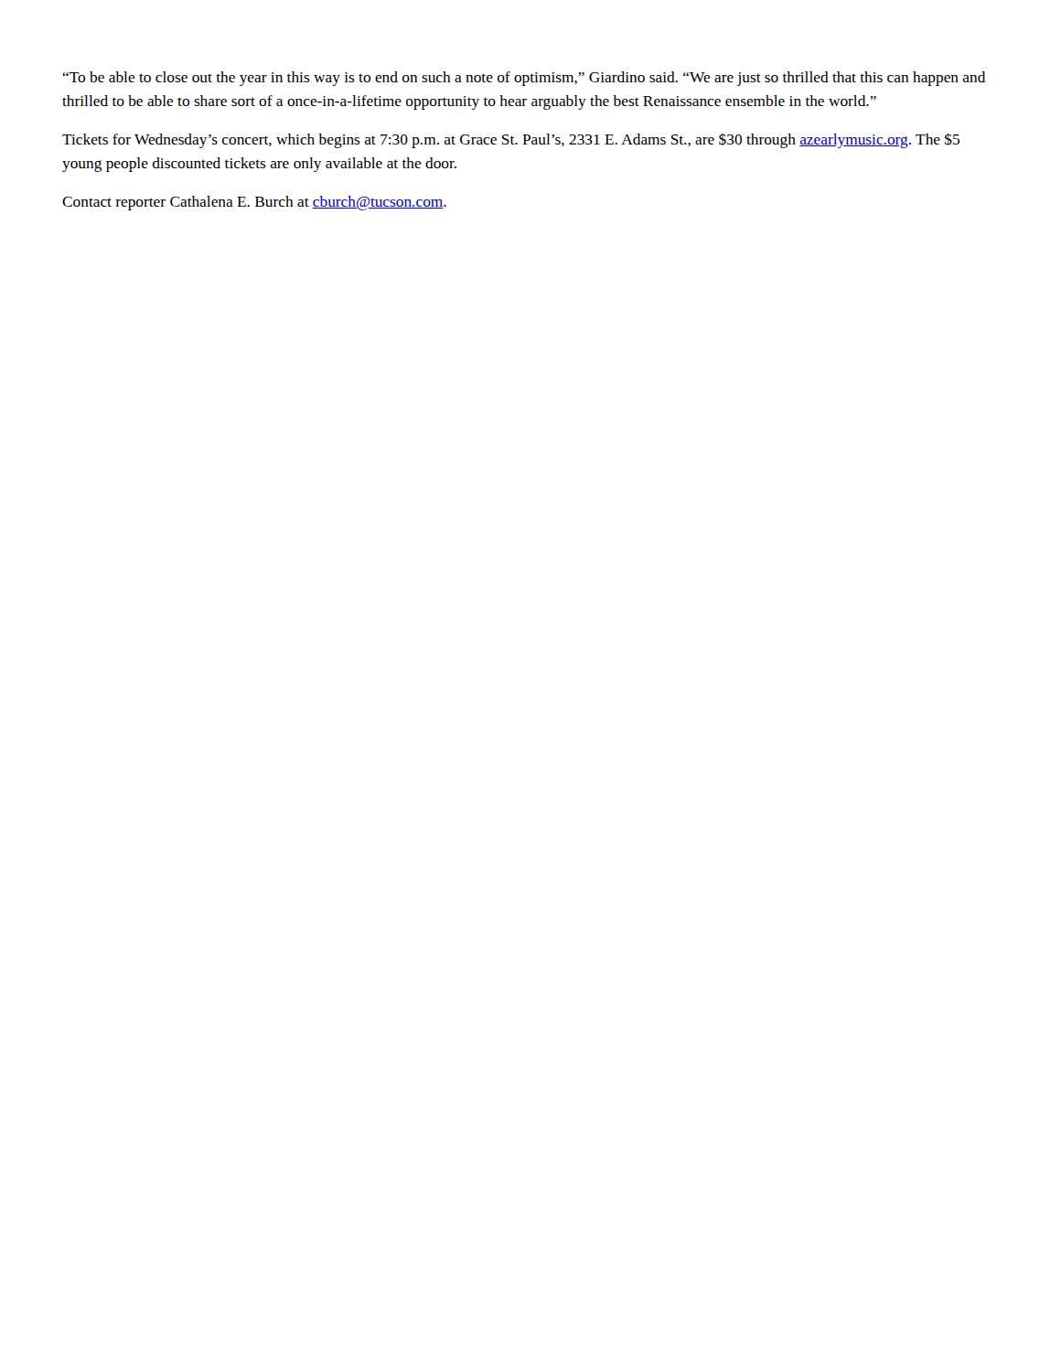“To be able to close out the year in this way is to end on such a note of optimism,” Giardino said. “We are just so thrilled that this can happen and thrilled to be able to share sort of a once-in-a-lifetime opportunity to hear arguably the best Renaissance ensemble in the world.”
Tickets for Wednesday’s concert, which begins at 7:30 p.m. at Grace St. Paul’s, 2331 E. Adams St., are $30 through azearlymusic.org. The $5 young people discounted tickets are only available at the door.
Contact reporter Cathalena E. Burch at cburch@tucson.com.